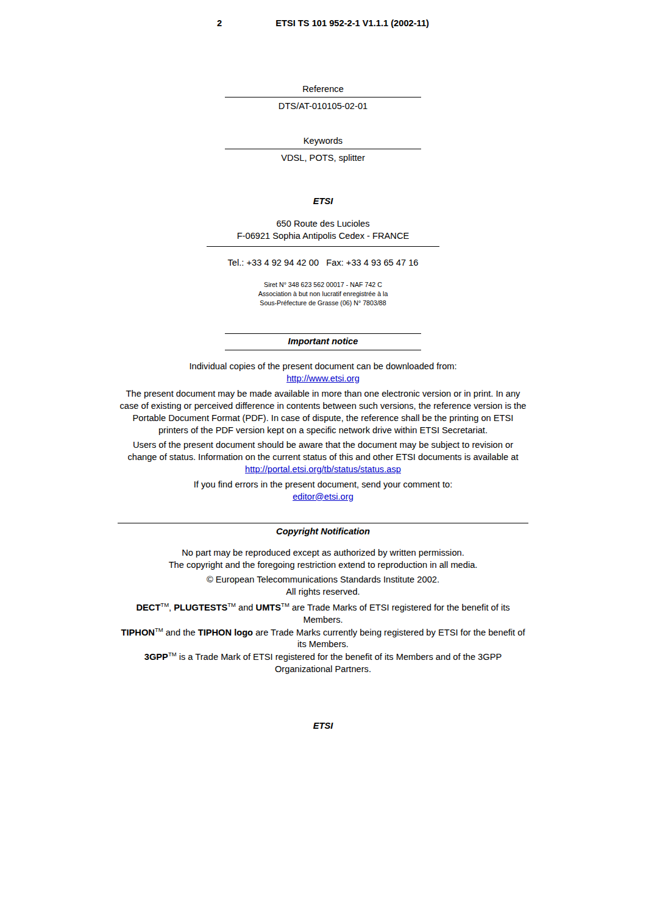2 ETSI TS 101 952-2-1 V1.1.1 (2002-11)
Reference
DTS/AT-010105-02-01
Keywords
VDSL, POTS, splitter
ETSI
650 Route des Lucioles
F-06921 Sophia Antipolis Cedex - FRANCE
Tel.: +33 4 92 94 42 00 Fax: +33 4 93 65 47 16
Siret N° 348 623 562 00017 - NAF 742 C
Association à but non lucratif enregistrée à la
Sous-Préfecture de Grasse (06) N° 7803/88
Important notice
Individual copies of the present document can be downloaded from:
http://www.etsi.org
The present document may be made available in more than one electronic version or in print. In any case of existing or perceived difference in contents between such versions, the reference version is the Portable Document Format (PDF). In case of dispute, the reference shall be the printing on ETSI printers of the PDF version kept on a specific network drive within ETSI Secretariat.
Users of the present document should be aware that the document may be subject to revision or change of status. Information on the current status of this and other ETSI documents is available at
http://portal.etsi.org/tb/status/status.asp
If you find errors in the present document, send your comment to:
editor@etsi.org
Copyright Notification
No part may be reproduced except as authorized by written permission.
The copyright and the foregoing restriction extend to reproduction in all media.
© European Telecommunications Standards Institute 2002.
All rights reserved.
DECTTM, PLUGTESTSTM and UMTSTM are Trade Marks of ETSI registered for the benefit of its Members.
TIPHONTM and the TIPHON logo are Trade Marks currently being registered by ETSI for the benefit of its Members.
3GPPTM is a Trade Mark of ETSI registered for the benefit of its Members and of the 3GPP Organizational Partners.
ETSI